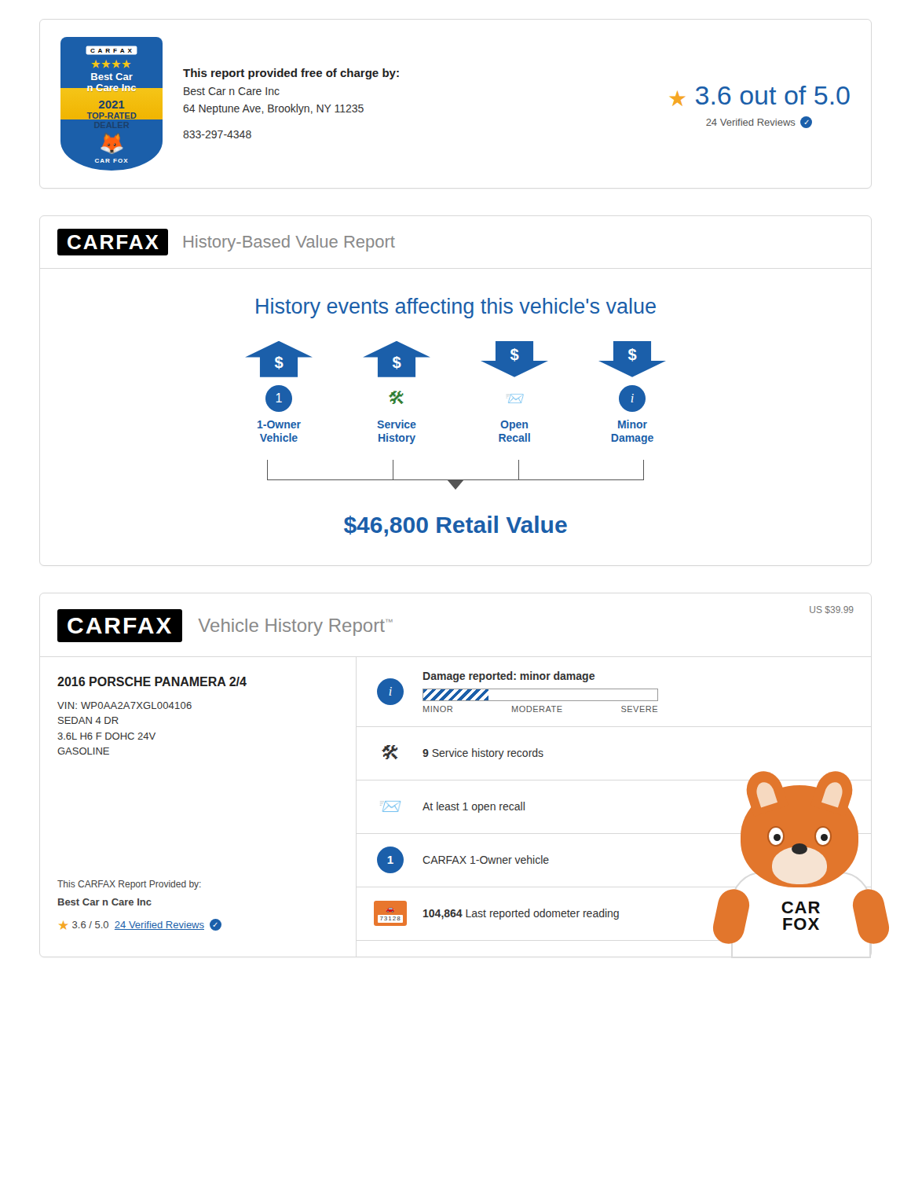C A R F A X
★★★★
Best Car
n Care Inc
2021
TOP-RATED
DEALER
🦊
CAR FOX
This report provided free of charge by:
Best Car n Care Inc
64 Neptune Ave, Brooklyn, NY 11235
833-297-4348
★ 3.6 out of 5.0
24 Verified Reviews ✓
CARFAX
History-Based Value Report
History events affecting this vehicle's value
$
1
1-Owner
Vehicle
$
🛠
Service
History
$
📨
Open
Recall
$
i
Minor
Damage
$46,800 Retail Value
CARFAX
Vehicle History Report™
US $39.99
2016 PORSCHE PANAMERA 2/4
VIN: WP0AA2A7XGL004106
SEDAN 4 DR
3.6L H6 F DOHC 24V
GASOLINE
This CARFAX Report Provided by:
Best Car n Care Inc
★ 3.6 / 5.0 24 Verified Reviews ✓
i
Damage reported: minor damage
MINOR MODERATE SEVERE
🛠
9 Service history records
📨
At least 1 open recall
1
CARFAX 1-Owner vehicle
🚗73128
104,864 Last reported odometer reading
CAR
FOX